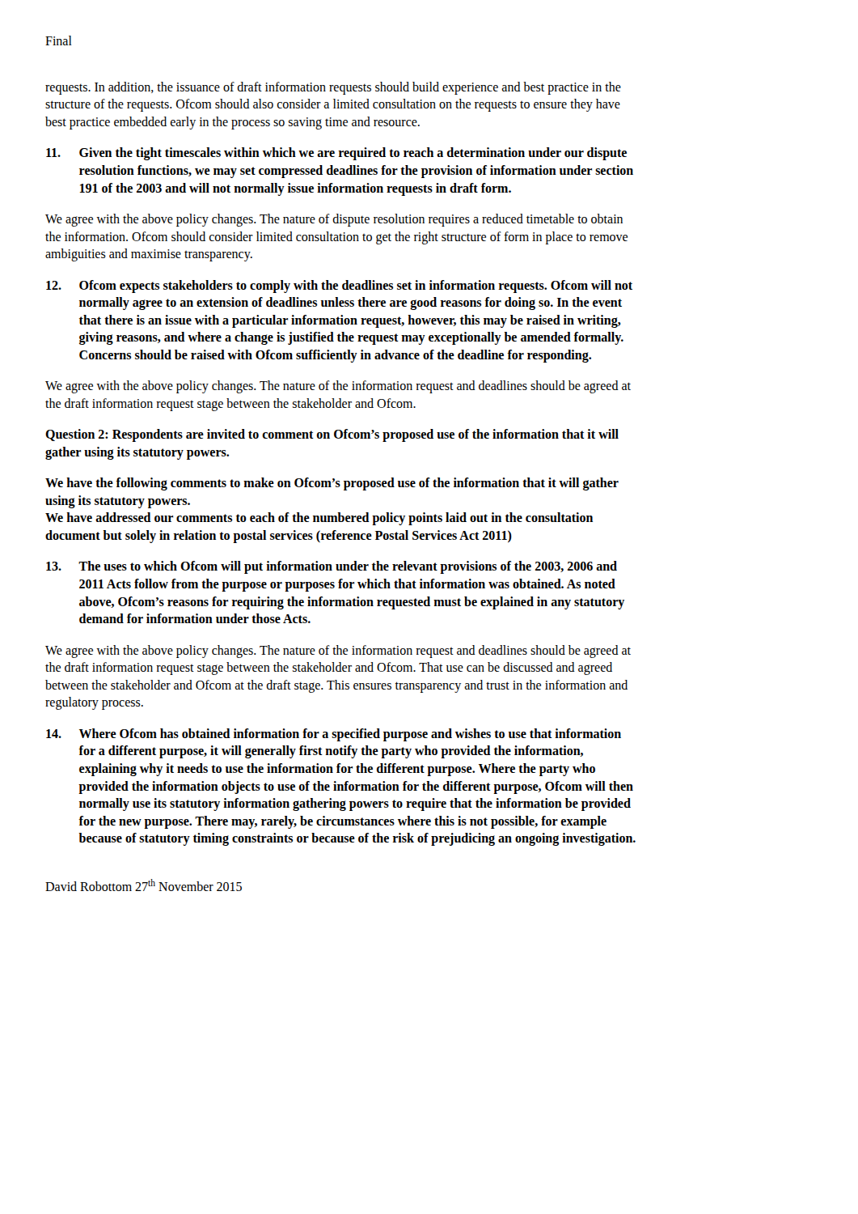Final
requests. In addition, the issuance of draft information requests should build experience and best practice in the structure of the requests. Ofcom should also consider a limited consultation on the requests to ensure they have best practice embedded early in the process so saving time and resource.
11. Given the tight timescales within which we are required to reach a determination under our dispute resolution functions, we may set compressed deadlines for the provision of information under section 191 of the 2003 and will not normally issue information requests in draft form.
We agree with the above policy changes. The nature of dispute resolution requires a reduced timetable to obtain the information. Ofcom should consider limited consultation to get the right structure of form in place to remove ambiguities and maximise transparency.
12. Ofcom expects stakeholders to comply with the deadlines set in information requests. Ofcom will not normally agree to an extension of deadlines unless there are good reasons for doing so. In the event that there is an issue with a particular information request, however, this may be raised in writing, giving reasons, and where a change is justified the request may exceptionally be amended formally. Concerns should be raised with Ofcom sufficiently in advance of the deadline for responding.
We agree with the above policy changes. The nature of the information request and deadlines should be agreed at the draft information request stage between the stakeholder and Ofcom.
Question 2: Respondents are invited to comment on Ofcom’s proposed use of the information that it will gather using its statutory powers.
We have the following comments to make on Ofcom’s proposed use of the information that it will gather using its statutory powers.
We have addressed our comments to each of the numbered policy points laid out in the consultation document but solely in relation to postal services (reference Postal Services Act 2011)
13. The uses to which Ofcom will put information under the relevant provisions of the 2003, 2006 and 2011 Acts follow from the purpose or purposes for which that information was obtained. As noted above, Ofcom’s reasons for requiring the information requested must be explained in any statutory demand for information under those Acts.
We agree with the above policy changes. The nature of the information request and deadlines should be agreed at the draft information request stage between the stakeholder and Ofcom. That use can be discussed and agreed between the stakeholder and Ofcom at the draft stage. This ensures transparency and trust in the information and regulatory process.
14. Where Ofcom has obtained information for a specified purpose and wishes to use that information for a different purpose, it will generally first notify the party who provided the information, explaining why it needs to use the information for the different purpose. Where the party who provided the information objects to use of the information for the different purpose, Ofcom will then normally use its statutory information gathering powers to require that the information be provided for the new purpose. There may, rarely, be circumstances where this is not possible, for example because of statutory timing constraints or because of the risk of prejudicing an ongoing investigation.
David Robottom 27th November 2015